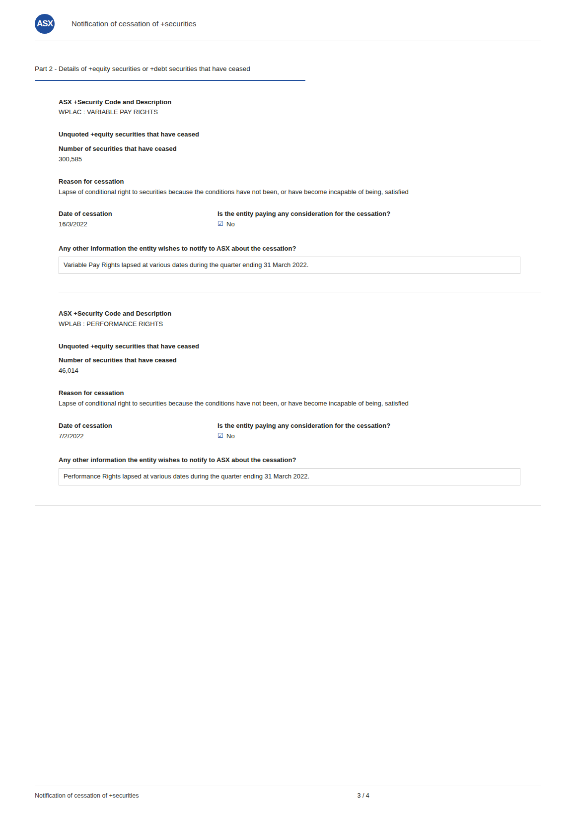ASX
Notification of cessation of +securities
Part 2 - Details of +equity securities or +debt securities that have ceased
ASX +Security Code and Description
WPLAC : VARIABLE PAY RIGHTS
Unquoted +equity securities that have ceased
Number of securities that have ceased
300,585
Reason for cessation
Lapse of conditional right to securities because the conditions have not been, or have become incapable of being, satisfied
Date of cessation
16/3/2022
Is the entity paying any consideration for the cessation?
☑No
Any other information the entity wishes to notify to ASX about the cessation?
Variable Pay Rights lapsed at various dates during the quarter ending 31 March 2022.
ASX +Security Code and Description
WPLAB : PERFORMANCE RIGHTS
Unquoted +equity securities that have ceased
Number of securities that have ceased
46,014
Reason for cessation
Lapse of conditional right to securities because the conditions have not been, or have become incapable of being, satisfied
Date of cessation
7/2/2022
Is the entity paying any consideration for the cessation?
☑No
Any other information the entity wishes to notify to ASX about the cessation?
Performance Rights lapsed at various dates during the quarter ending 31 March 2022.
Notification of cessation of +securities 3 / 4